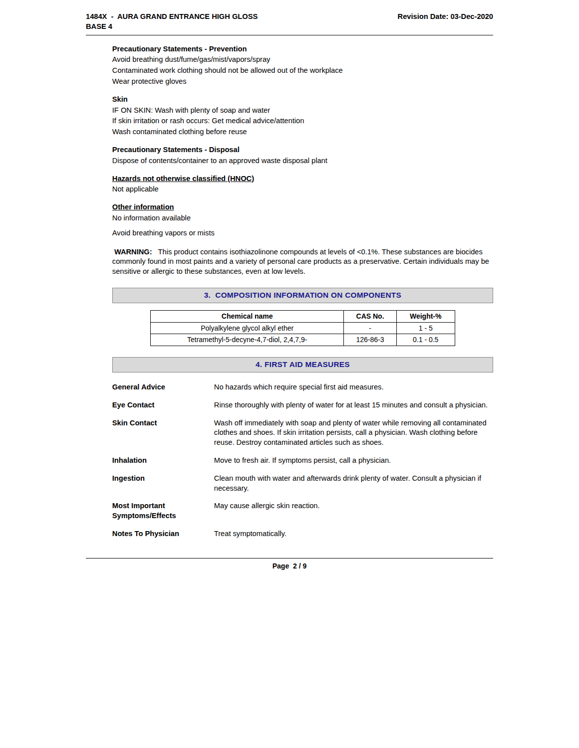1484X - AURA GRAND ENTRANCE HIGH GLOSS
BASE 4
Revision Date: 03-Dec-2020
Precautionary Statements - Prevention
Avoid breathing dust/fume/gas/mist/vapors/spray
Contaminated work clothing should not be allowed out of the workplace
Wear protective gloves
Skin
IF ON SKIN: Wash with plenty of soap and water
If skin irritation or rash occurs: Get medical advice/attention
Wash contaminated clothing before reuse
Precautionary Statements - Disposal
Dispose of contents/container to an approved waste disposal plant
Hazards not otherwise classified (HNOC)
Not applicable
Other information
No information available
Avoid breathing vapors or mists
WARNING: This product contains isothiazolinone compounds at levels of <0.1%. These substances are biocides commonly found in most paints and a variety of personal care products as a preservative. Certain individuals may be sensitive or allergic to these substances, even at low levels.
3. COMPOSITION INFORMATION ON COMPONENTS
| Chemical name | CAS No. | Weight-% |
| --- | --- | --- |
| Polyalkylene glycol alkyl ether | - | 1 - 5 |
| Tetramethyl-5-decyne-4,7-diol, 2,4,7,9- | 126-86-3 | 0.1 - 0.5 |
4. FIRST AID MEASURES
| General Advice | No hazards which require special first aid measures. |
| Eye Contact | Rinse thoroughly with plenty of water for at least 15 minutes and consult a physician. |
| Skin Contact | Wash off immediately with soap and plenty of water while removing all contaminated clothes and shoes. If skin irritation persists, call a physician. Wash clothing before reuse. Destroy contaminated articles such as shoes. |
| Inhalation | Move to fresh air. If symptoms persist, call a physician. |
| Ingestion | Clean mouth with water and afterwards drink plenty of water. Consult a physician if necessary. |
| Most Important Symptoms/Effects | May cause allergic skin reaction. |
| Notes To Physician | Treat symptomatically. |
Page 2 / 9